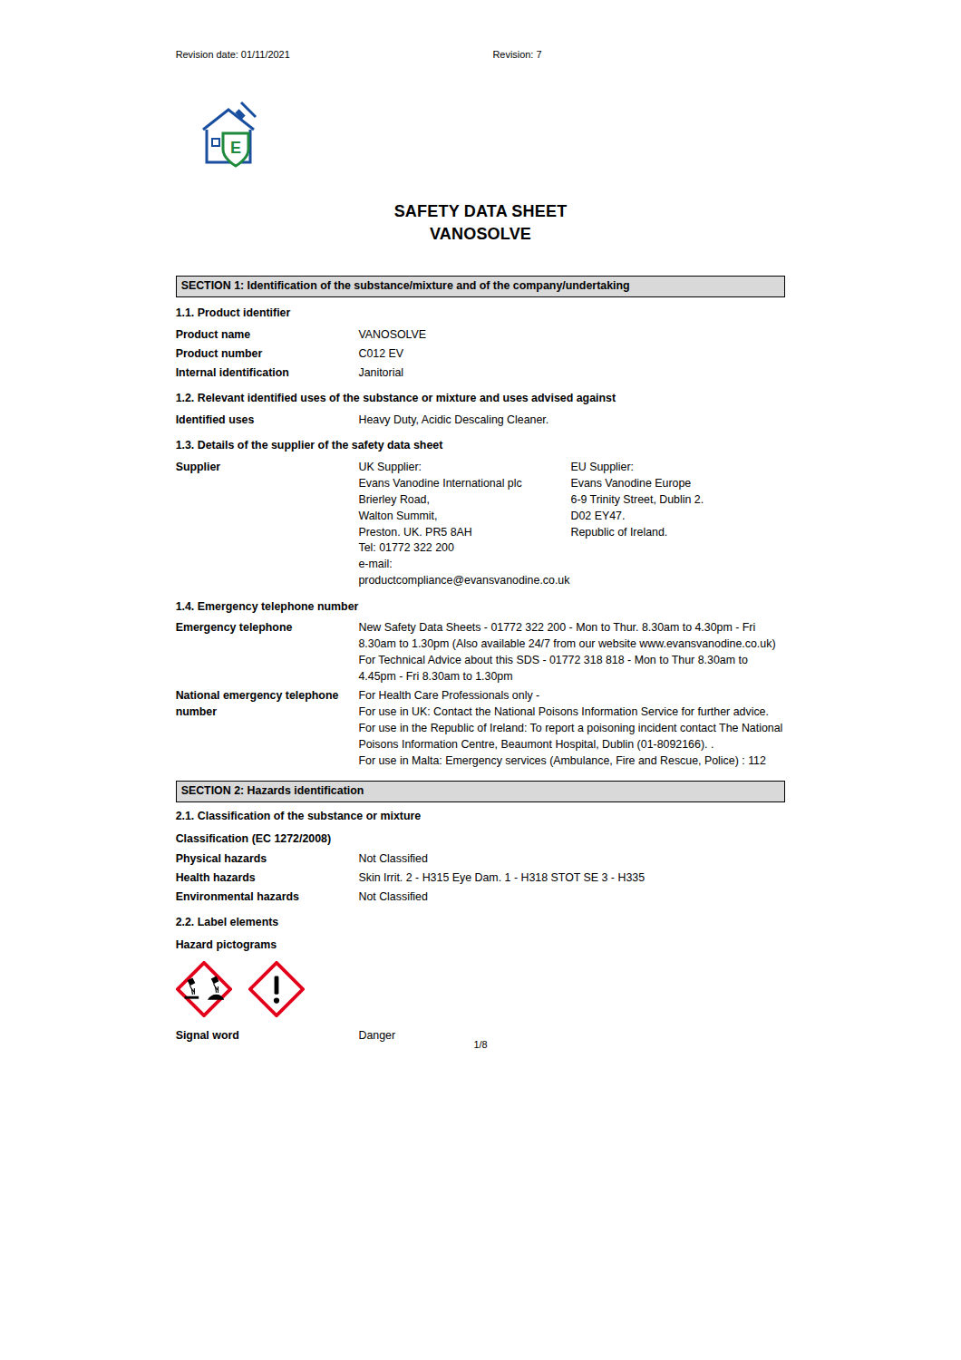Revision date: 01/11/2021
Revision: 7
E
SAFETY DATA SHEET
VANOSOLVE
SECTION 1: Identification of the substance/mixture and of the company/undertaking
1.1. Product identifier
| Product name | VANOSOLVE |
| Product number | C012 EV |
| Internal identification | Janitorial |
1.2. Relevant identified uses of the substance or mixture and uses advised against
| Identified uses | Heavy Duty, Acidic Descaling Cleaner. |
1.3. Details of the supplier of the safety data sheet
| Supplier | UK Supplier: Evans Vanodine International plc Brierley Road, Walton Summit, Preston. UK. PR5 8AH Tel: 01772 322 200 e-mail: productcompliance@evansvanodine.co.uk EU Supplier: Evans Vanodine Europe 6-9 Trinity Street, Dublin 2. D02 EY47. Republic of Ireland. |
1.4. Emergency telephone number
| Emergency telephone | New Safety Data Sheets - 01772 322 200 - Mon to Thur. 8.30am to 4.30pm - Fri 8.30am to 1.30pm (Also available 24/7 from our website www.evansvanodine.co.uk) For Technical Advice about this SDS - 01772 318 818 - Mon to Thur 8.30am to 4.45pm - Fri 8.30am to 1.30pm |
| National emergency telephone number | For Health Care Professionals only - For use in UK: Contact the National Poisons Information Service for further advice. For use in the Republic of Ireland: To report a poisoning incident contact The National Poisons Information Centre, Beaumont Hospital, Dublin (01-8092166). . For use in Malta: Emergency services (Ambulance, Fire and Rescue, Police) : 112 |
SECTION 2: Hazards identification
2.1. Classification of the substance or mixture
Classification (EC 1272/2008)
| Physical hazards | Not Classified |
| Health hazards | Skin Irrit. 2 - H315 Eye Dam. 1 - H318 STOT SE 3 - H335 |
| Environmental hazards | Not Classified |
2.2. Label elements
Hazard pictograms
| Signal word | Danger |
1/8